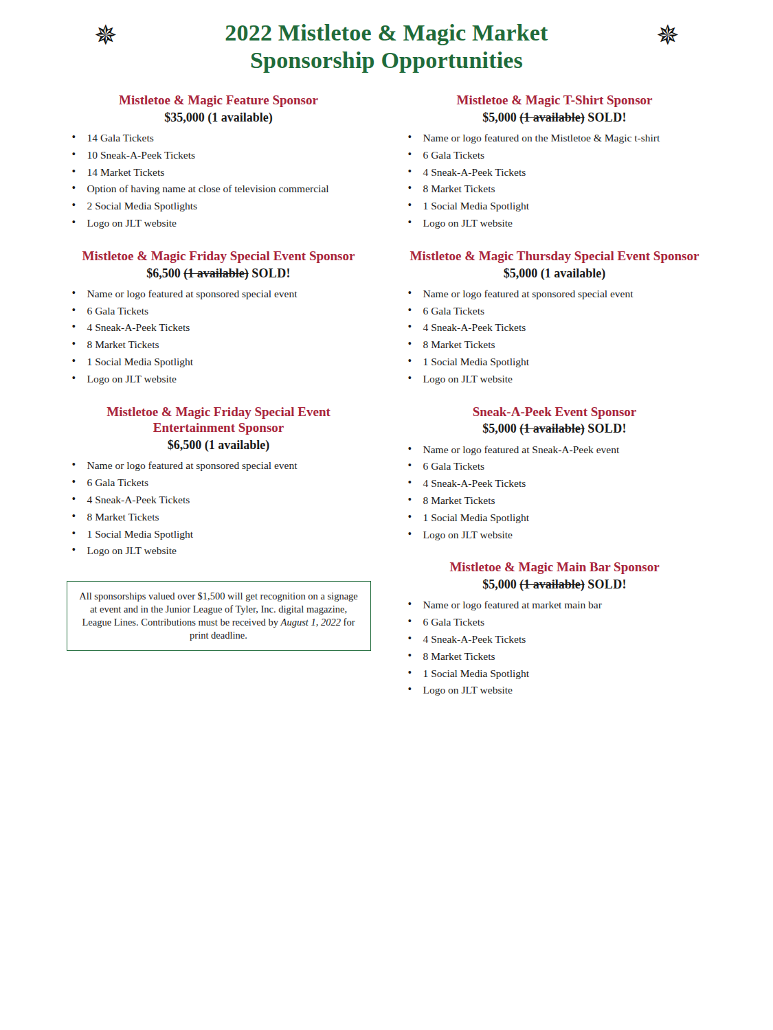✵ ✵
2022 Mistletoe & Magic Market
Sponsorship Opportunities
Mistletoe & Magic Feature Sponsor
$35,000 (1 available)
14 Gala Tickets
10 Sneak-A-Peek Tickets
14 Market Tickets
Option of having name at close of television commercial
2 Social Media Spotlights
Logo on JLT website
Mistletoe & Magic Friday Special Event Sponsor
$6,500 (1 available) SOLD!
Name or logo featured at sponsored special event
6 Gala Tickets
4 Sneak-A-Peek Tickets
8 Market Tickets
1 Social Media Spotlight
Logo on JLT website
Mistletoe & Magic Friday Special Event Entertainment Sponsor
$6,500 (1 available)
Name or logo featured at sponsored special event
6 Gala Tickets
4 Sneak-A-Peek Tickets
8 Market Tickets
1 Social Media Spotlight
Logo on JLT website
All sponsorships valued over $1,500 will get recognition on a signage at event and in the Junior League of Tyler, Inc. digital magazine, League Lines. Contributions must be received by August 1, 2022 for print deadline.
Mistletoe & Magic T-Shirt Sponsor
$5,000 (1 available) SOLD!
Name or logo featured on the Mistletoe & Magic t-shirt
6 Gala Tickets
4 Sneak-A-Peek Tickets
8 Market Tickets
1 Social Media Spotlight
Logo on JLT website
Mistletoe & Magic Thursday Special Event Sponsor
$5,000 (1 available)
Name or logo featured at sponsored special event
6 Gala Tickets
4 Sneak-A-Peek Tickets
8 Market Tickets
1 Social Media Spotlight
Logo on JLT website
Sneak-A-Peek Event Sponsor
$5,000 (1 available) SOLD!
Name or logo featured at Sneak-A-Peek event
6 Gala Tickets
4 Sneak-A-Peek Tickets
8 Market Tickets
1 Social Media Spotlight
Logo on JLT website
Mistletoe & Magic Main Bar Sponsor
$5,000 (1 available) SOLD!
Name or logo featured at market main bar
6 Gala Tickets
4 Sneak-A-Peek Tickets
8 Market Tickets
1 Social Media Spotlight
Logo on JLT website